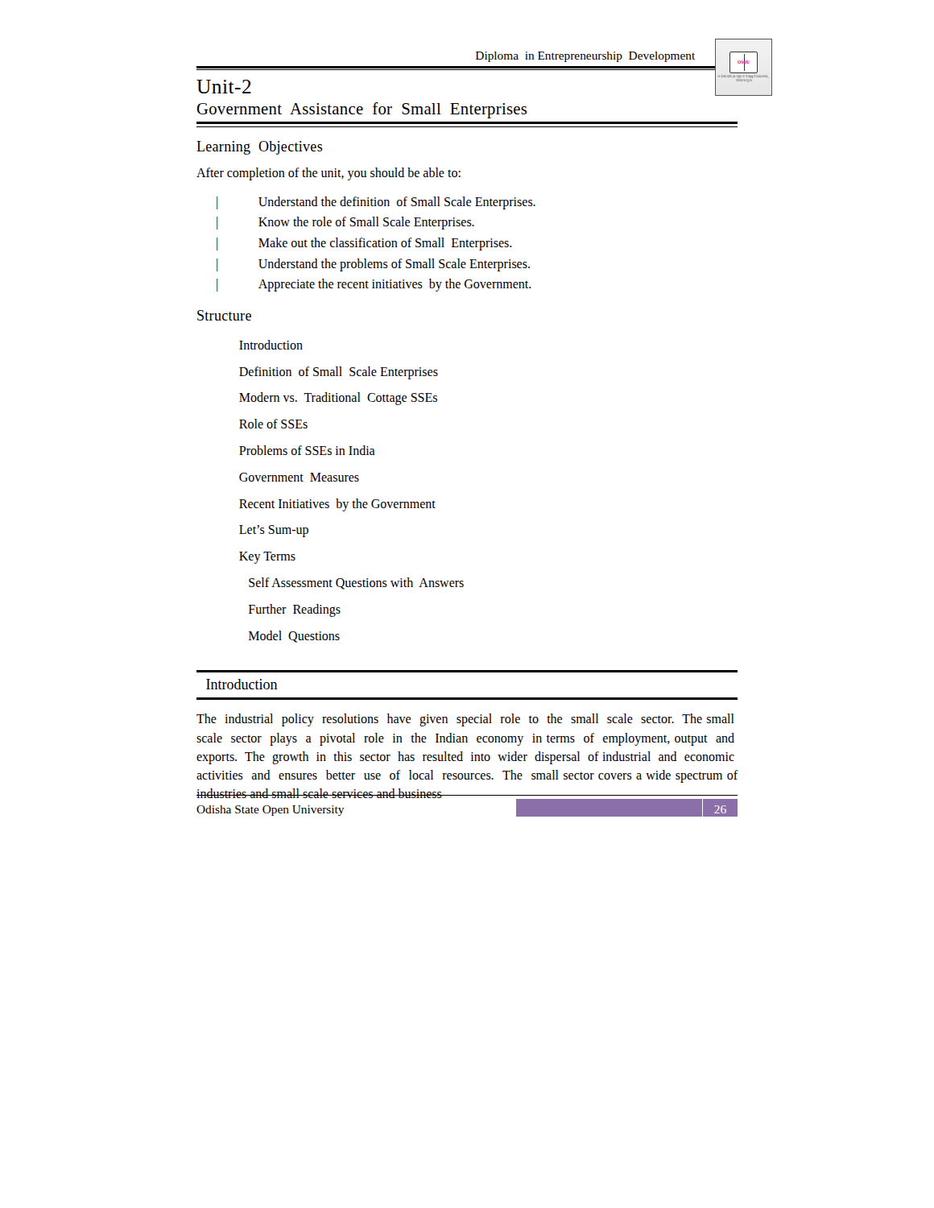Diploma in Entrepreneurship Development
ଓଡ଼ିଶା ରାଜ୍ୟ ମୁକ୍ତ ବିଶ୍ୱବିଦ୍ୟାଳୟ, ସମ୍ବଲପୁର
Unit-2
Government Assistance for Small Enterprises
Learning Objectives
After completion of the unit, you should be able to:
Understand the definition of Small Scale Enterprises.
Know the role of Small Scale Enterprises.
Make out the classification of Small Enterprises.
Understand the problems of Small Scale Enterprises.
Appreciate the recent initiatives by the Government.
Structure
Introduction
Definition of Small Scale Enterprises
Modern vs. Traditional Cottage SSEs
Role of SSEs
Problems of SSEs in India
Government Measures
Recent Initiatives by the Government
Let’s Sum-up
Key Terms
Self Assessment Questions with Answers
Further Readings
Model Questions
Introduction
The industrial policy resolutions have given special role to the small scale sector. The small scale sector plays a pivotal role in the Indian economy in terms of employment, output and exports. The growth in this sector has resulted into wider dispersal of industrial and economic activities and ensures better use of local resources. The small sector covers a wide spectrum of industries and small scale services and business
Odisha State Open University
26